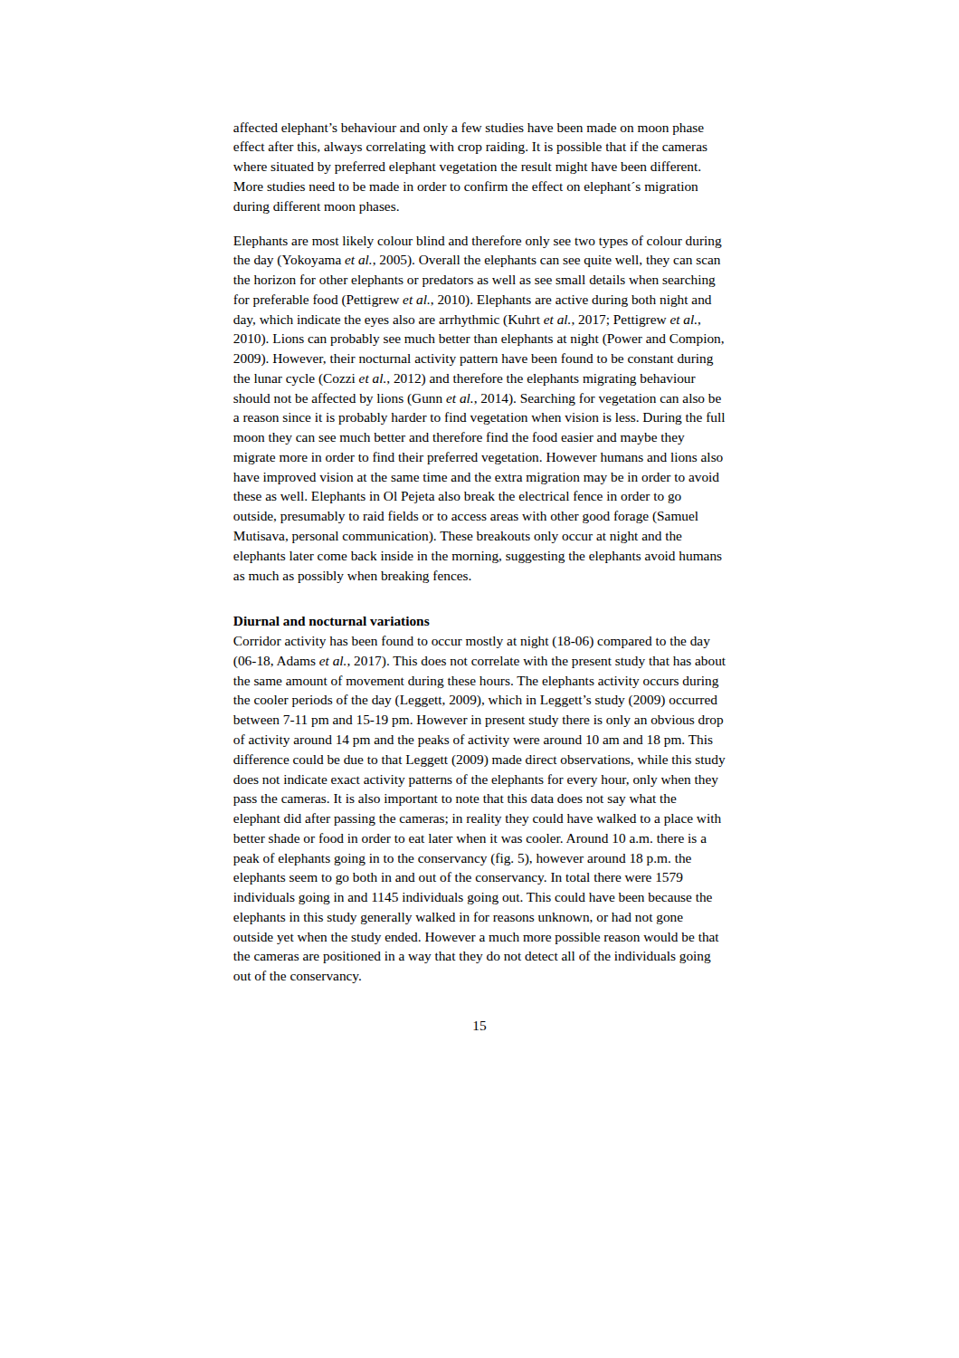affected elephant’s behaviour and only a few studies have been made on moon phase effect after this, always correlating with crop raiding. It is possible that if the cameras where situated by preferred elephant vegetation the result might have been different. More studies need to be made in order to confirm the effect on elephant´s migration during different moon phases.
Elephants are most likely colour blind and therefore only see two types of colour during the day (Yokoyama et al., 2005). Overall the elephants can see quite well, they can scan the horizon for other elephants or predators as well as see small details when searching for preferable food (Pettigrew et al., 2010). Elephants are active during both night and day, which indicate the eyes also are arrhythmic (Kuhrt et al., 2017; Pettigrew et al., 2010). Lions can probably see much better than elephants at night (Power and Compion, 2009). However, their nocturnal activity pattern have been found to be constant during the lunar cycle (Cozzi et al., 2012) and therefore the elephants migrating behaviour should not be affected by lions (Gunn et al., 2014). Searching for vegetation can also be a reason since it is probably harder to find vegetation when vision is less. During the full moon they can see much better and therefore find the food easier and maybe they migrate more in order to find their preferred vegetation. However humans and lions also have improved vision at the same time and the extra migration may be in order to avoid these as well. Elephants in Ol Pejeta also break the electrical fence in order to go outside, presumably to raid fields or to access areas with other good forage (Samuel Mutisava, personal communication). These breakouts only occur at night and the elephants later come back inside in the morning, suggesting the elephants avoid humans as much as possibly when breaking fences.
Diurnal and nocturnal variations
Corridor activity has been found to occur mostly at night (18-06) compared to the day (06-18, Adams et al., 2017). This does not correlate with the present study that has about the same amount of movement during these hours. The elephants activity occurs during the cooler periods of the day (Leggett, 2009), which in Leggett’s study (2009) occurred between 7-11 pm and 15-19 pm. However in present study there is only an obvious drop of activity around 14 pm and the peaks of activity were around 10 am and 18 pm. This difference could be due to that Leggett (2009) made direct observations, while this study does not indicate exact activity patterns of the elephants for every hour, only when they pass the cameras. It is also important to note that this data does not say what the elephant did after passing the cameras; in reality they could have walked to a place with better shade or food in order to eat later when it was cooler. Around 10 a.m. there is a peak of elephants going in to the conservancy (fig. 5), however around 18 p.m. the elephants seem to go both in and out of the conservancy. In total there were 1579 individuals going in and 1145 individuals going out. This could have been because the elephants in this study generally walked in for reasons unknown, or had not gone outside yet when the study ended. However a much more possible reason would be that the cameras are positioned in a way that they do not detect all of the individuals going out of the conservancy.
15